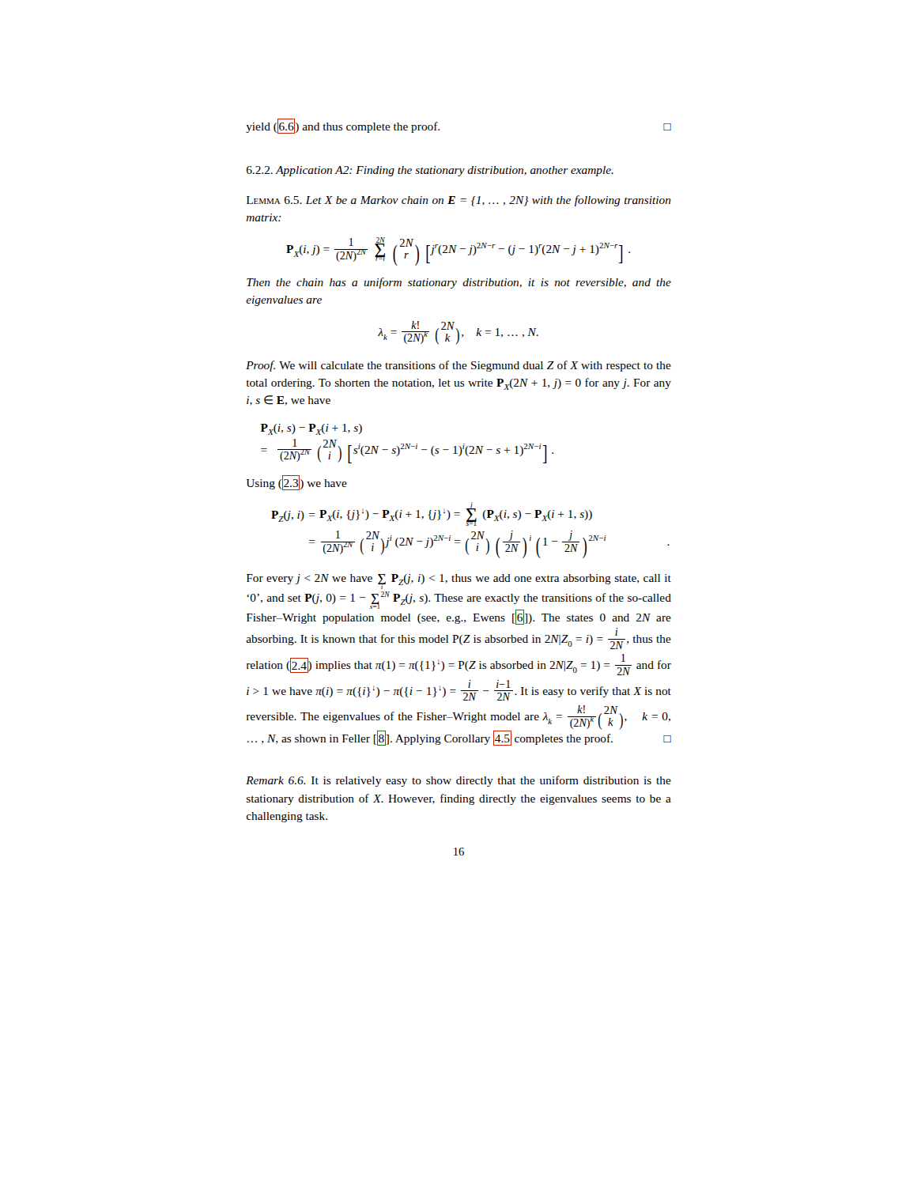yield (6.6) and thus complete the proof.□
6.2.2. Application A2: Finding the stationary distribution, another example.
Lemma 6.5. Let X be a Markov chain on E = {1, … , 2N} with the following transition matrix:
PX(i, j) = 1(2N)2N 2N Σr=i (2N r) [jr(2N − j)2N−r − (j − 1)r(2N − j + 1)2N−r] .
Then the chain has a uniform stationary distribution, it is not reversible, and the eigenvalues are
λk = k!(2N)k (2N k), k = 1, … , N.
Proof. We will calculate the transitions of the Siegmund dual Z of X with respect to the total ordering. To shorten the notation, let us write PX(2N + 1, j) = 0 for any j. For any i, s ∈ E, we have
PX(i, s) − PX(i + 1, s)
= 1(2N)2N (2N i) [si(2N − s)2N−i − (s − 1)i(2N − s + 1)2N−i] .
Using (2.3) we have
| P Z ( j , i ) | = | P X ( i , { j } ↓ ) − P X ( i + 1, { j } ↓ ) = j Σ s =1 ( P X ( i , s ) − P X ( i + 1, s )) | |
| | = | 1 (2 N ) 2 N ( 2 N i ) j i (2 N − j ) 2 N − i = ( 2 N i ) ( j 2 N ) i ( 1 − j 2 N ) 2 N − i | . |
For every j < 2N we have Σi PZ(j, i) < 1, thus we add one extra absorbing state, call it ‘0’, and set P(j, 0) = 1 − Σs=12N PZ(j, s). These are exactly the transitions of the so-called Fisher–Wright population model (see, e.g., Ewens [6]). The states 0 and 2N are absorbing. It is known that for this model P(Z is absorbed in 2N|Z0 = i) = i 2N, thus the relation (2.4) implies that π(1) = π({1}↓) = P(Z is absorbed in 2N|Z0 = 1) = 12N and for i > 1 we have π(i) = π({i}↓) − π({i − 1}↓) = i 2N − i−12N. It is easy to verify that X is not reversible. The eigenvalues of the Fisher–Wright model are λk = k!(2N)k(2N k), k = 0, … , N, as shown in Feller [8]. Applying Corollary 4.5 completes the proof.□
Remark 6.6. It is relatively easy to show directly that the uniform distribution is the stationary distribution of X. However, finding directly the eigenvalues seems to be a challenging task.
16